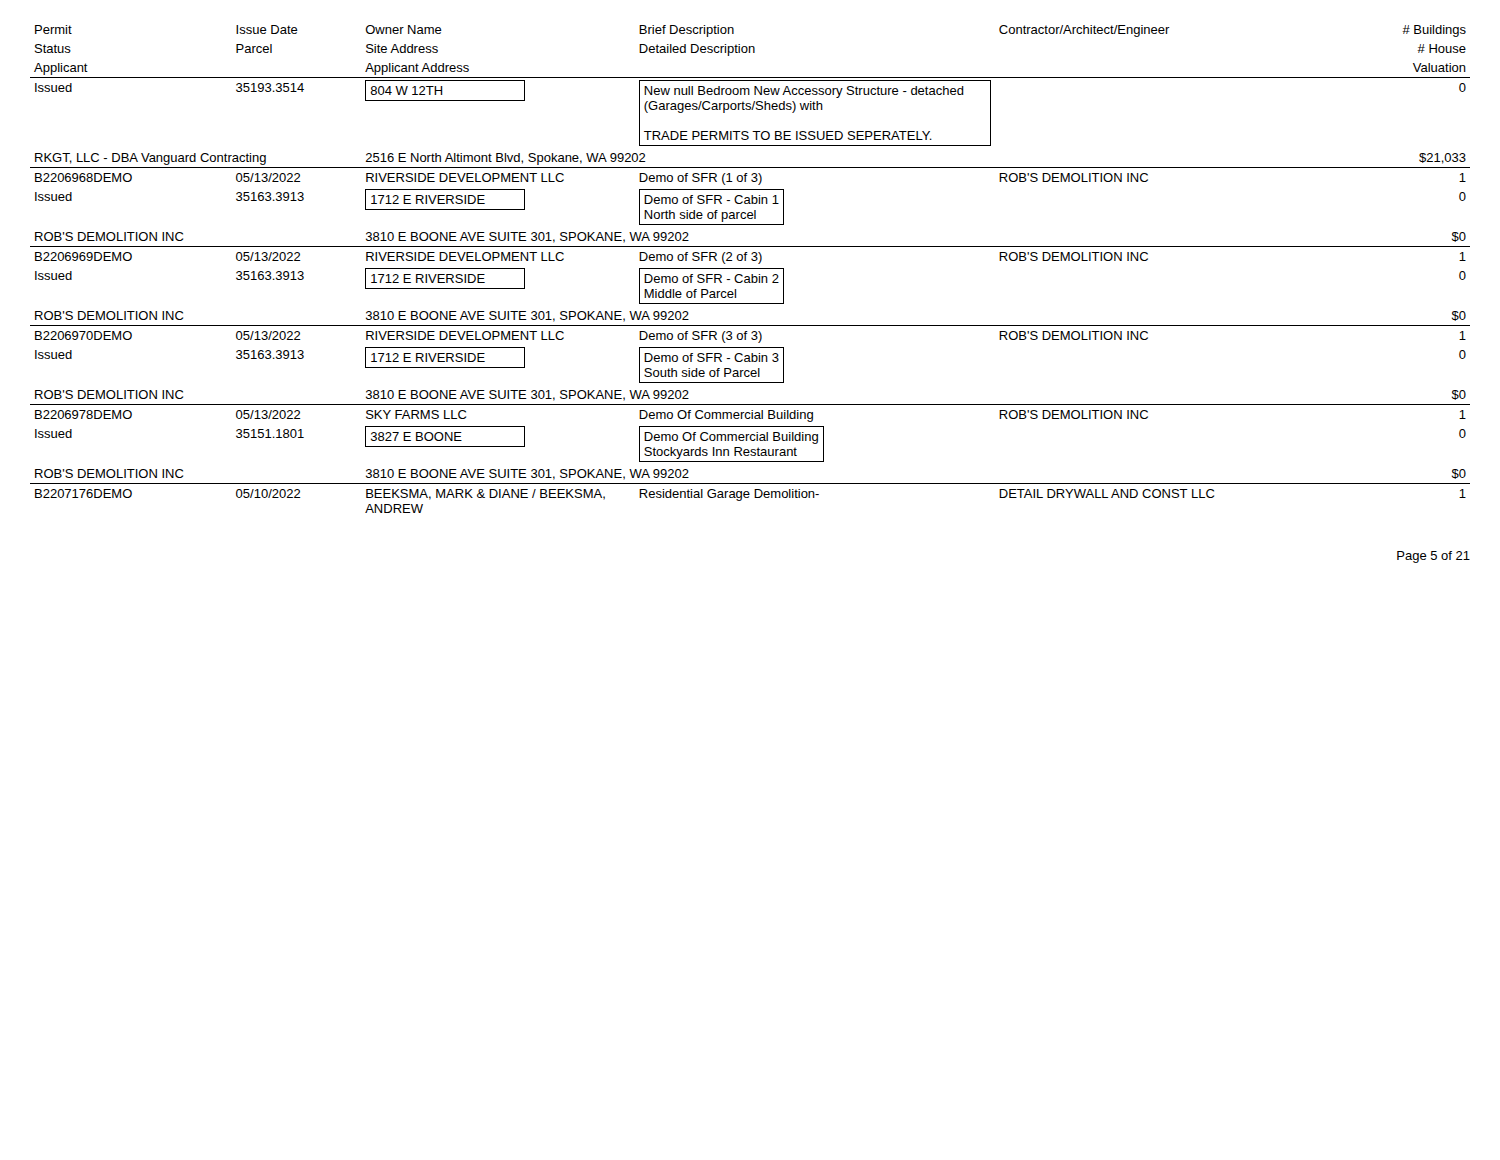| Permit | Issue Date | Owner Name | Brief Description | Contractor/Architect/Engineer | # Buildings |
| --- | --- | --- | --- | --- | --- |
| Status | Parcel | Site Address | Detailed Description | | # House |
| Applicant | | Applicant Address | | | Valuation |
| Issued | 35193.3514 | 804 W 12TH | New null Bedroom New Accessory Structure - detached (Garages/Carports/Sheds) with TRADE PERMITS TO BE ISSUED SEPERATELY. | | 0 |
| RKGT, LLC - DBA Vanguard Contracting | 2516 E North Altimont Blvd, Spokane, WA 99202 | $21,033 |
| B2206968DEMO | 05/13/2022 | RIVERSIDE DEVELOPMENT LLC | Demo of SFR (1 of 3) | ROB'S DEMOLITION INC | 1 |
| Issued | 35163.3913 | 1712 E RIVERSIDE | Demo of SFR - Cabin 1 North side of parcel | | 0 |
| ROB'S DEMOLITION INC | 3810 E BOONE AVE SUITE 301, SPOKANE, WA 99202 | $0 |
| B2206969DEMO | 05/13/2022 | RIVERSIDE DEVELOPMENT LLC | Demo of SFR (2 of 3) | ROB'S DEMOLITION INC | 1 |
| Issued | 35163.3913 | 1712 E RIVERSIDE | Demo of SFR - Cabin 2 Middle of Parcel | | 0 |
| ROB'S DEMOLITION INC | 3810 E BOONE AVE SUITE 301, SPOKANE, WA 99202 | $0 |
| B2206970DEMO | 05/13/2022 | RIVERSIDE DEVELOPMENT LLC | Demo of SFR (3 of 3) | ROB'S DEMOLITION INC | 1 |
| Issued | 35163.3913 | 1712 E RIVERSIDE | Demo of SFR - Cabin 3 South side of Parcel | | 0 |
| ROB'S DEMOLITION INC | 3810 E BOONE AVE SUITE 301, SPOKANE, WA 99202 | $0 |
| B2206978DEMO | 05/13/2022 | SKY FARMS LLC | Demo Of Commercial Building | ROB'S DEMOLITION INC | 1 |
| Issued | 35151.1801 | 3827 E BOONE | Demo Of Commercial Building Stockyards Inn Restaurant | | 0 |
| ROB'S DEMOLITION INC | 3810 E BOONE AVE SUITE 301, SPOKANE, WA 99202 | $0 |
| B2207176DEMO | 05/10/2022 | BEEKSMA, MARK & DIANE / BEEKSMA, ANDREW | Residential Garage Demolition- | DETAIL DRYWALL AND CONST LLC | 1 |
Page 5 of 21